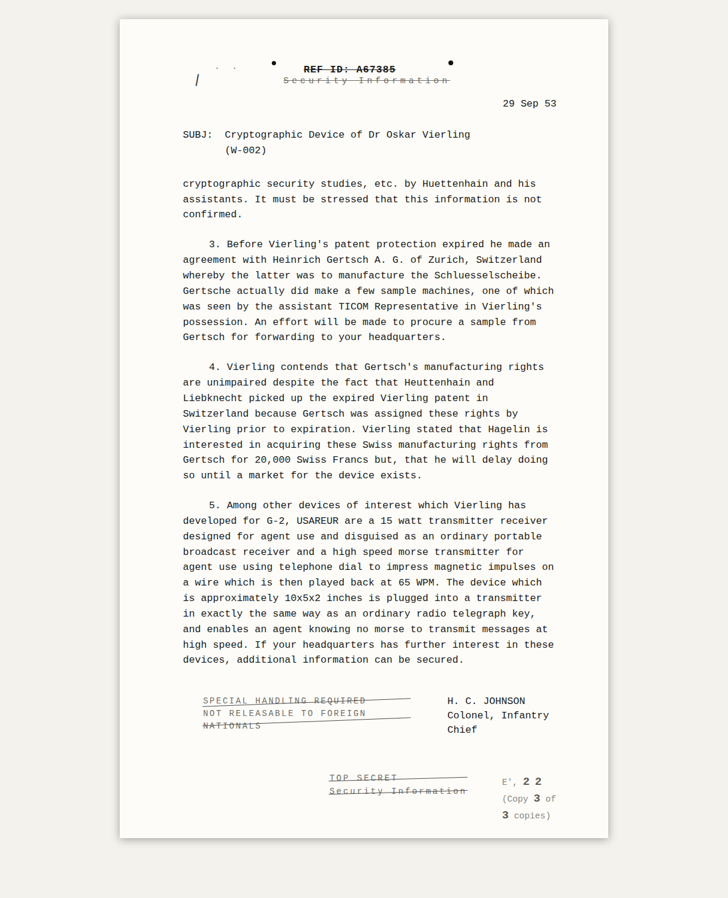/ · · REF ID: A67385 Security Information
29 Sep 53
SUBJ: Cryptographic Device of Dr Oskar Vierling
(W-002)
cryptographic security studies, etc. by Huettenhain and his assistants. It must be stressed that this information is not confirmed.
3. Before Vierling's patent protection expired he made an agreement with Heinrich Gertsch A. G. of Zurich, Switzerland whereby the latter was to manufacture the Schluesselscheibe. Gertsche actually did make a few sample machines, one of which was seen by the assistant TICOM Representative in Vierling's possession. An effort will be made to procure a sample from Gertsch for forwarding to your headquarters.
4. Vierling contends that Gertsch's manufacturing rights are unimpaired despite the fact that Heuttenhain and Liebknecht picked up the expired Vierling patent in Switzerland because Gertsch was assigned these rights by Vierling prior to expiration. Vierling stated that Hagelin is interested in acquiring these Swiss manufacturing rights from Gertsch for 20,000 Swiss Francs but, that he will delay doing so until a market for the device exists.
5. Among other devices of interest which Vierling has developed for G-2, USAREUR are a 15 watt transmitter receiver designed for agent use and disguised as an ordinary portable broadcast receiver and a high speed morse transmitter for agent use using telephone dial to impress magnetic impulses on a wire which is then played back at 65 WPM. The device which is approximately 10x5x2 inches is plugged into a transmitter in exactly the same way as an ordinary radio telegraph key, and enables an agent knowing no morse to transmit messages at high speed. If your headquarters has further interest in these devices, additional information can be secured.
SPECIAL HANDLING REQUIRED NOT RELEASABLE TO FOREIGN NATIONALS
H. C. JOHNSON
Colonel, Infantry
Chief
TOP SECRET Security Information
E', 2 2
(Copy 3 of 3 copies)